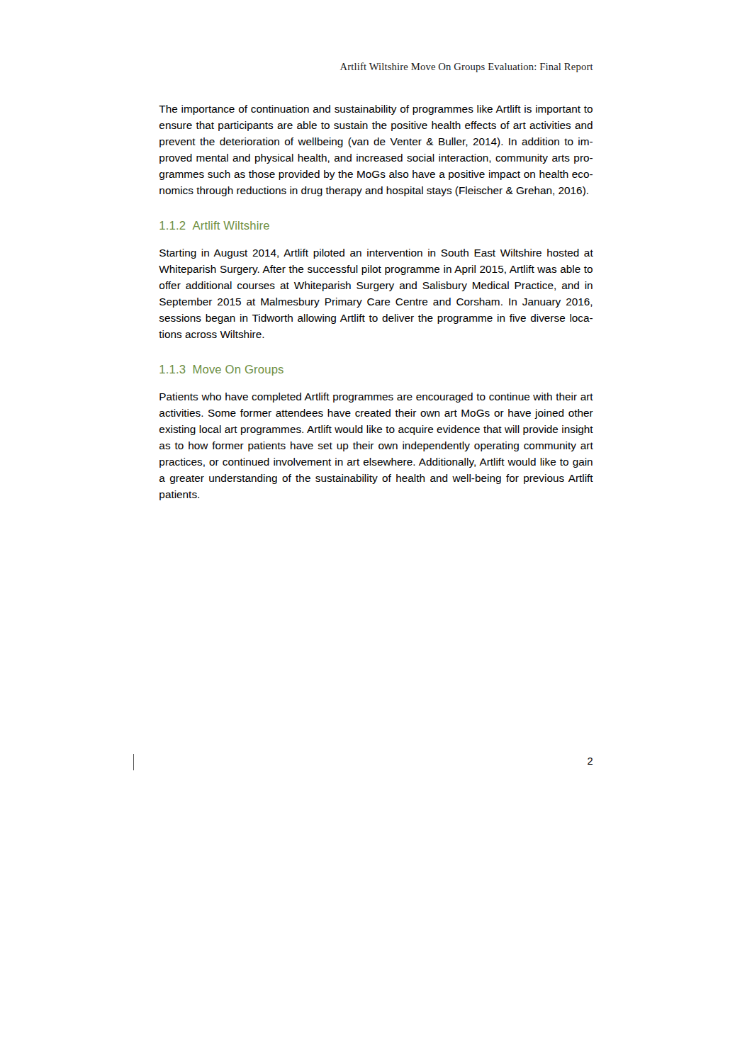Artlift Wiltshire Move On Groups Evaluation: Final Report
The importance of continuation and sustainability of programmes like Artlift is important to ensure that participants are able to sustain the positive health effects of art activities and prevent the deterioration of wellbeing (van de Venter & Buller, 2014). In addition to improved mental and physical health, and increased social interaction, community arts programmes such as those provided by the MoGs also have a positive impact on health economics through reductions in drug therapy and hospital stays (Fleischer & Grehan, 2016).
1.1.2 Artlift Wiltshire
Starting in August 2014, Artlift piloted an intervention in South East Wiltshire hosted at Whiteparish Surgery. After the successful pilot programme in April 2015, Artlift was able to offer additional courses at Whiteparish Surgery and Salisbury Medical Practice, and in September 2015 at Malmesbury Primary Care Centre and Corsham. In January 2016, sessions began in Tidworth allowing Artlift to deliver the programme in five diverse locations across Wiltshire.
1.1.3 Move On Groups
Patients who have completed Artlift programmes are encouraged to continue with their art activities. Some former attendees have created their own art MoGs or have joined other existing local art programmes. Artlift would like to acquire evidence that will provide insight as to how former patients have set up their own independently operating community art practices, or continued involvement in art elsewhere. Additionally, Artlift would like to gain a greater understanding of the sustainability of health and well-being for previous Artlift patients.
2